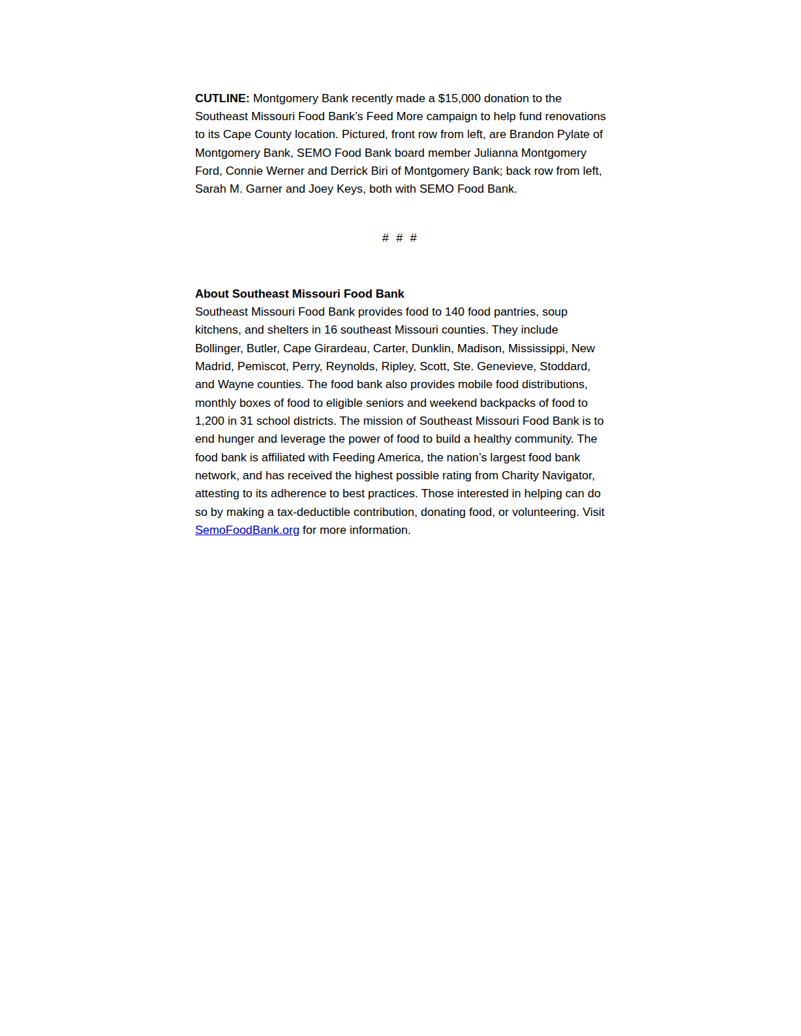CUTLINE: Montgomery Bank recently made a $15,000 donation to the Southeast Missouri Food Bank’s Feed More campaign to help fund renovations to its Cape County location. Pictured, front row from left, are Brandon Pylate of Montgomery Bank, SEMO Food Bank board member Julianna Montgomery Ford, Connie Werner and Derrick Biri of Montgomery Bank; back row from left, Sarah M. Garner and Joey Keys, both with SEMO Food Bank.
# # #
About Southeast Missouri Food Bank
Southeast Missouri Food Bank provides food to 140 food pantries, soup kitchens, and shelters in 16 southeast Missouri counties. They include Bollinger, Butler, Cape Girardeau, Carter, Dunklin, Madison, Mississippi, New Madrid, Pemiscot, Perry, Reynolds, Ripley, Scott, Ste. Genevieve, Stoddard, and Wayne counties. The food bank also provides mobile food distributions, monthly boxes of food to eligible seniors and weekend backpacks of food to 1,200 in 31 school districts. The mission of Southeast Missouri Food Bank is to end hunger and leverage the power of food to build a healthy community. The food bank is affiliated with Feeding America, the nation’s largest food bank network, and has received the highest possible rating from Charity Navigator, attesting to its adherence to best practices. Those interested in helping can do so by making a tax-deductible contribution, donating food, or volunteering. Visit SemoFoodBank.org for more information.